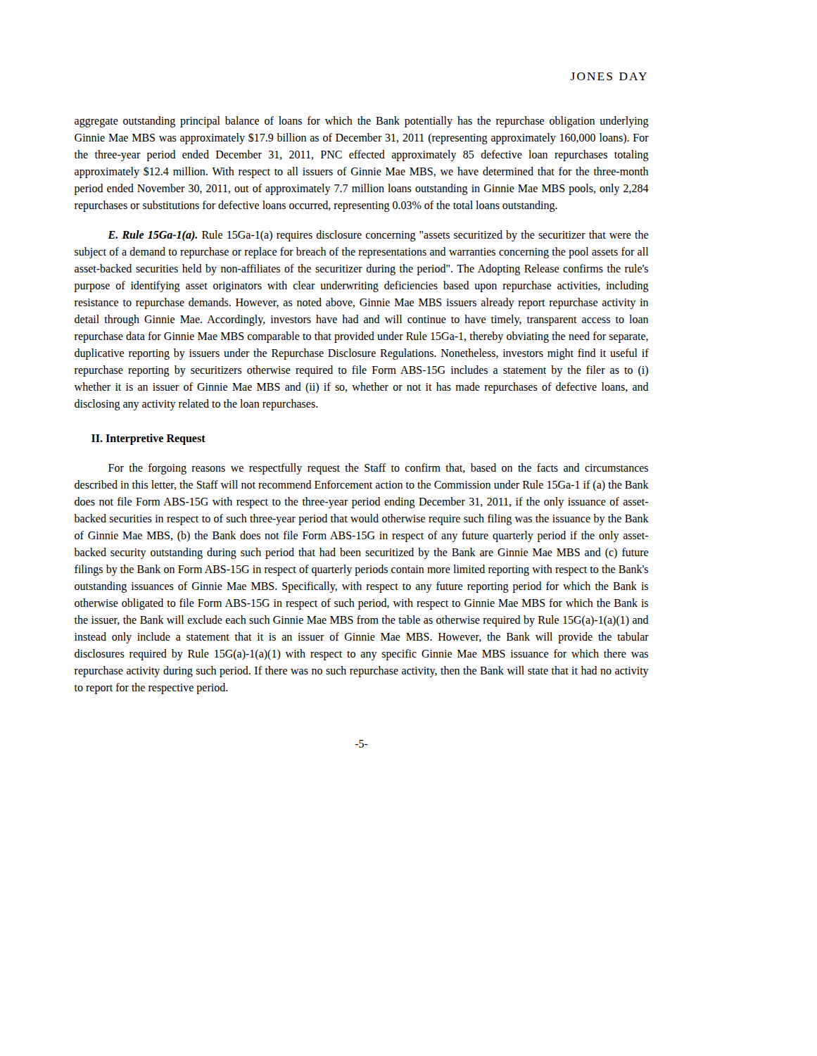JONES DAY
aggregate outstanding principal balance of loans for which the Bank potentially has the repurchase obligation underlying Ginnie Mae MBS was approximately $17.9 billion as of December 31, 2011 (representing approximately 160,000 loans). For the three-year period ended December 31, 2011, PNC effected approximately 85 defective loan repurchases totaling approximately $12.4 million. With respect to all issuers of Ginnie Mae MBS, we have determined that for the three-month period ended November 30, 2011, out of approximately 7.7 million loans outstanding in Ginnie Mae MBS pools, only 2,284 repurchases or substitutions for defective loans occurred, representing 0.03% of the total loans outstanding.
E. Rule 15Ga-1(a). Rule 15Ga-1(a) requires disclosure concerning "assets securitized by the securitizer that were the subject of a demand to repurchase or replace for breach of the representations and warranties concerning the pool assets for all asset-backed securities held by non-affiliates of the securitizer during the period". The Adopting Release confirms the rule's purpose of identifying asset originators with clear underwriting deficiencies based upon repurchase activities, including resistance to repurchase demands. However, as noted above, Ginnie Mae MBS issuers already report repurchase activity in detail through Ginnie Mae. Accordingly, investors have had and will continue to have timely, transparent access to loan repurchase data for Ginnie Mae MBS comparable to that provided under Rule 15Ga-1, thereby obviating the need for separate, duplicative reporting by issuers under the Repurchase Disclosure Regulations. Nonetheless, investors might find it useful if repurchase reporting by securitizers otherwise required to file Form ABS-15G includes a statement by the filer as to (i) whether it is an issuer of Ginnie Mae MBS and (ii) if so, whether or not it has made repurchases of defective loans, and disclosing any activity related to the loan repurchases.
II. Interpretive Request
For the forgoing reasons we respectfully request the Staff to confirm that, based on the facts and circumstances described in this letter, the Staff will not recommend Enforcement action to the Commission under Rule 15Ga-1 if (a) the Bank does not file Form ABS-15G with respect to the three-year period ending December 31, 2011, if the only issuance of asset-backed securities in respect to of such three-year period that would otherwise require such filing was the issuance by the Bank of Ginnie Mae MBS, (b) the Bank does not file Form ABS-15G in respect of any future quarterly period if the only asset-backed security outstanding during such period that had been securitized by the Bank are Ginnie Mae MBS and (c) future filings by the Bank on Form ABS-15G in respect of quarterly periods contain more limited reporting with respect to the Bank's outstanding issuances of Ginnie Mae MBS. Specifically, with respect to any future reporting period for which the Bank is otherwise obligated to file Form ABS-15G in respect of such period, with respect to Ginnie Mae MBS for which the Bank is the issuer, the Bank will exclude each such Ginnie Mae MBS from the table as otherwise required by Rule 15G(a)-1(a)(1) and instead only include a statement that it is an issuer of Ginnie Mae MBS. However, the Bank will provide the tabular disclosures required by Rule 15G(a)-1(a)(1) with respect to any specific Ginnie Mae MBS issuance for which there was repurchase activity during such period. If there was no such repurchase activity, then the Bank will state that it had no activity to report for the respective period.
-5-